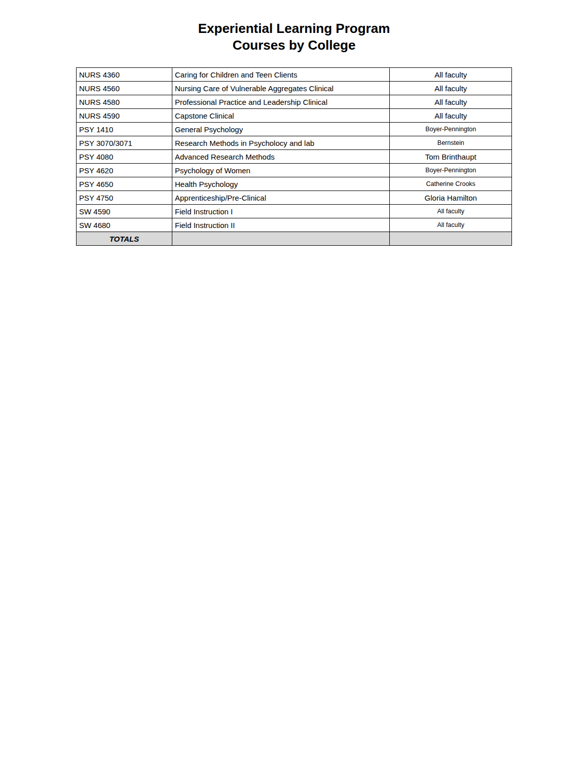Experiential Learning ProgramCourses by College
| NURS 4360 | Caring for Children and Teen Clients | All faculty |
| NURS 4560 | Nursing Care of Vulnerable Aggregates Clinical | All faculty |
| NURS 4580 | Professional Practice and Leadership Clinical | All faculty |
| NURS 4590 | Capstone Clinical | All faculty |
| PSY 1410 | General Psychology | Boyer-Pennington |
| PSY 3070/3071 | Research Methods in Psycholocy and lab | Bernstein |
| PSY 4080 | Advanced Research Methods | Tom Brinthaupt |
| PSY 4620 | Psychology of Women | Boyer-Pennington |
| PSY 4650 | Health Psychology | Catherine Crooks |
| PSY 4750 | Apprenticeship/Pre-Clinical | Gloria Hamilton |
| SW 4590 | Field Instruction I | All faculty |
| SW 4680 | Field Instruction II | All faculty |
| TOTALS | | |